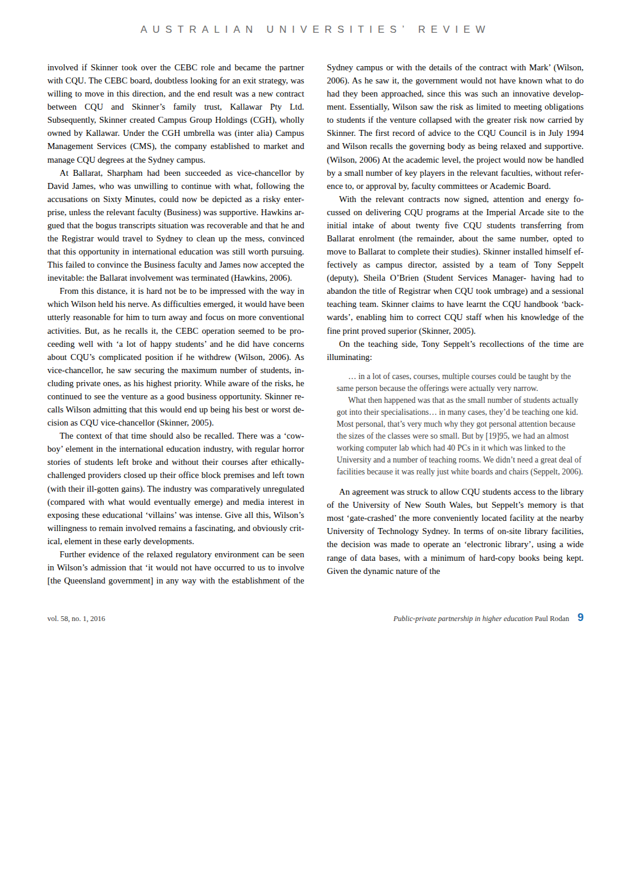AUSTRALIAN UNIVERSITIES’ REVIEW
involved if Skinner took over the CEBC role and became the partner with CQU. The CEBC board, doubtless looking for an exit strategy, was willing to move in this direction, and the end result was a new contract between CQU and Skinner’s family trust, Kallawar Pty Ltd. Subsequently, Skinner created Campus Group Holdings (CGH), wholly owned by Kallawar. Under the CGH umbrella was (inter alia) Campus Management Services (CMS), the company established to market and manage CQU degrees at the Sydney campus.
At Ballarat, Sharpham had been succeeded as vice-chancellor by David James, who was unwilling to continue with what, following the accusations on Sixty Minutes, could now be depicted as a risky enterprise, unless the relevant faculty (Business) was supportive. Hawkins argued that the bogus transcripts situation was recoverable and that he and the Registrar would travel to Sydney to clean up the mess, convinced that this opportunity in international education was still worth pursuing. This failed to convince the Business faculty and James now accepted the inevitable: the Ballarat involvement was terminated (Hawkins, 2006).
From this distance, it is hard not be to be impressed with the way in which Wilson held his nerve. As difficulties emerged, it would have been utterly reasonable for him to turn away and focus on more conventional activities. But, as he recalls it, the CEBC operation seemed to be proceeding well with ‘a lot of happy students’ and he did have concerns about CQU’s complicated position if he withdrew (Wilson, 2006). As vice-chancellor, he saw securing the maximum number of students, including private ones, as his highest priority. While aware of the risks, he continued to see the venture as a good business opportunity. Skinner recalls Wilson admitting that this would end up being his best or worst decision as CQU vice-chancellor (Skinner, 2005).
The context of that time should also be recalled. There was a ‘cowboy’ element in the international education industry, with regular horror stories of students left broke and without their courses after ethically-challenged providers closed up their office block premises and left town (with their ill-gotten gains). The industry was comparatively unregulated (compared with what would eventually emerge) and media interest in exposing these educational ‘villains’ was intense. Give all this, Wilson’s willingness to remain involved remains a fascinating, and obviously critical, element in these early developments.
Further evidence of the relaxed regulatory environment can be seen in Wilson’s admission that ‘it would not have occurred to us to involve [the Queensland government] in any way with the establishment of the Sydney campus or with the details of the contract with Mark’ (Wilson, 2006). As he saw it, the government would not have known what to do had they been approached, since this was such an innovative development. Essentially, Wilson saw the risk as limited to meeting obligations to students if the venture collapsed with the greater risk now carried by Skinner. The first record of advice to the CQU Council is in July 1994 and Wilson recalls the governing body as being relaxed and supportive. (Wilson, 2006) At the academic level, the project would now be handled by a small number of key players in the relevant faculties, without reference to, or approval by, faculty committees or Academic Board.
With the relevant contracts now signed, attention and energy focussed on delivering CQU programs at the Imperial Arcade site to the initial intake of about twenty five CQU students transferring from Ballarat enrolment (the remainder, about the same number, opted to move to Ballarat to complete their studies). Skinner installed himself effectively as campus director, assisted by a team of Tony Seppelt (deputy), Sheila O’Brien (Student Services Manager- having had to abandon the title of Registrar when CQU took umbrage) and a sessional teaching team. Skinner claims to have learnt the CQU handbook ‘backwards’, enabling him to correct CQU staff when his knowledge of the fine print proved superior (Skinner, 2005).
On the teaching side, Tony Seppelt’s recollections of the time are illuminating:
… in a lot of cases, courses, multiple courses could be taught by the same person because the offerings were actually very narrow.
What then happened was that as the small number of students actually got into their specialisations… in many cases, they’d be teaching one kid. Most personal, that’s very much why they got personal attention because the sizes of the classes were so small. But by [19]95, we had an almost working computer lab which had 40 PCs in it which was linked to the University and a number of teaching rooms. We didn’t need a great deal of facilities because it was really just white boards and chairs (Seppelt, 2006).
An agreement was struck to allow CQU students access to the library of the University of New South Wales, but Seppelt’s memory is that most ‘gate-crashed’ the more conveniently located facility at the nearby University of Technology Sydney. In terms of on-site library facilities, the decision was made to operate an ‘electronic library’, using a wide range of data bases, with a minimum of hard-copy books being kept. Given the dynamic nature of the
vol. 58, no. 1, 2016
Public-private partnership in higher education Paul Rodan 9